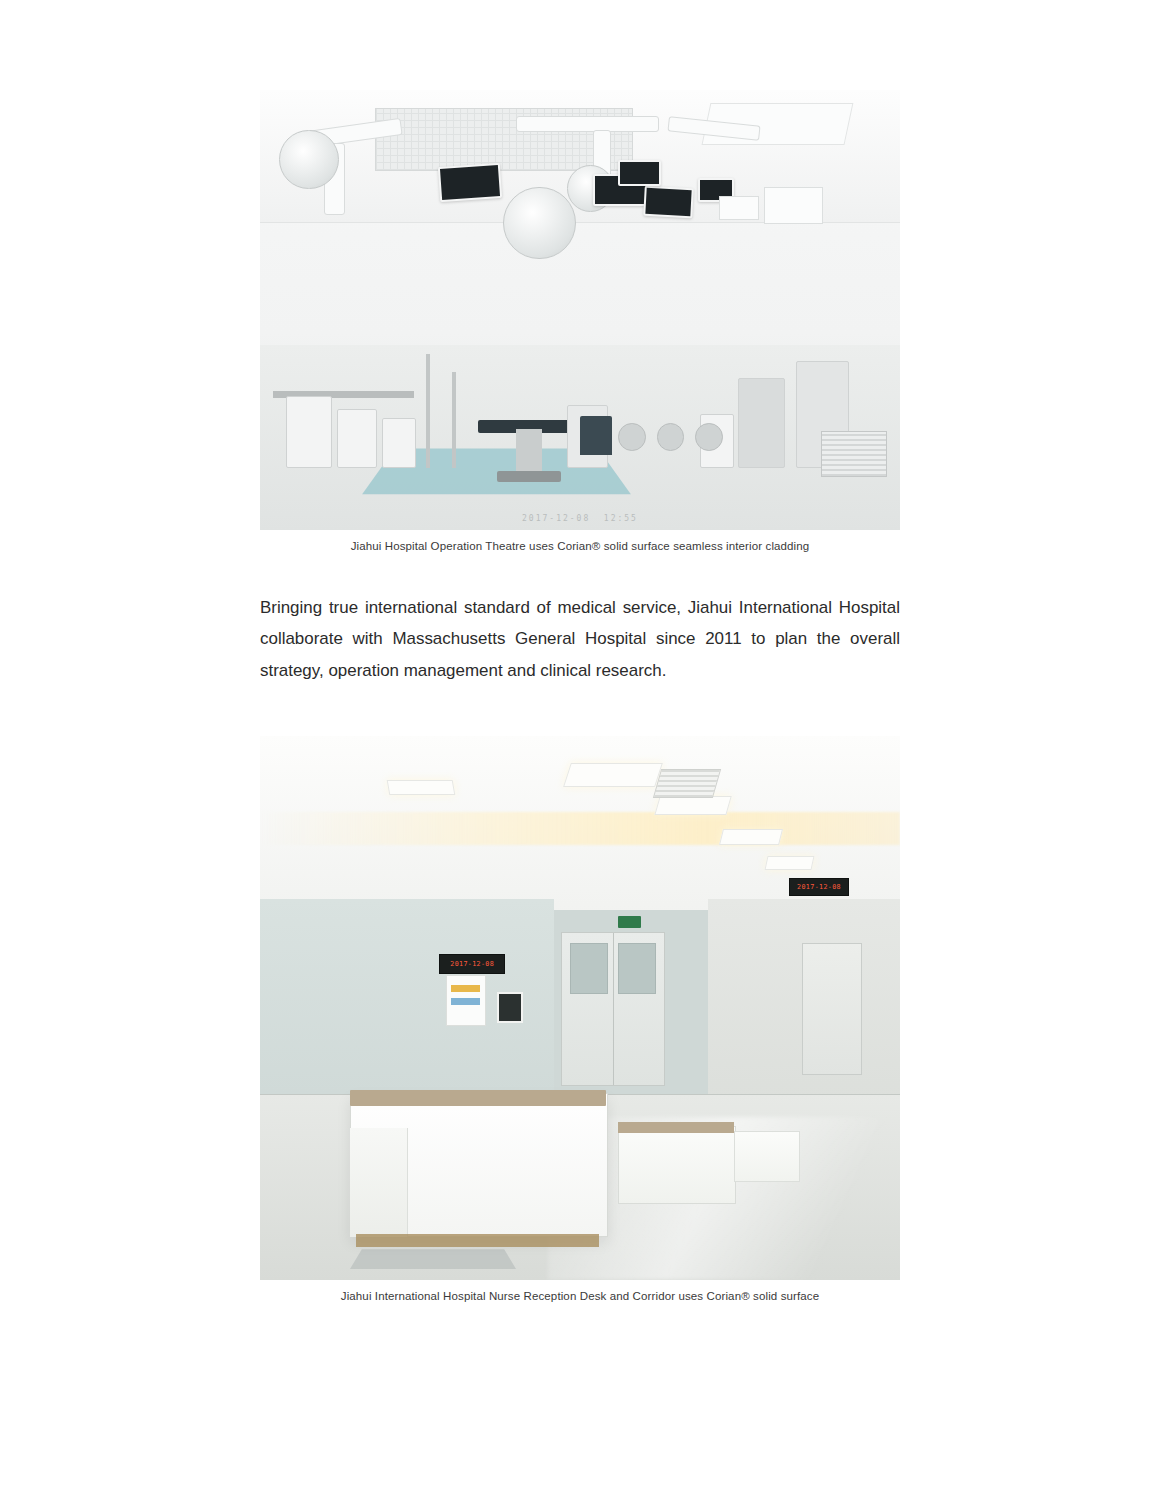2017-12-08 12:55
Jiahui Hospital Operation Theatre uses Corian® solid surface seamless interior cladding
Bringing true international standard of medical service, Jiahui International Hospital collaborate with Massachusetts General Hospital since 2011 to plan the overall strategy, operation management and clinical research.
2017-12-08
2017-12-08
Jiahui International Hospital Nurse Reception Desk and Corridor uses Corian® solid surface